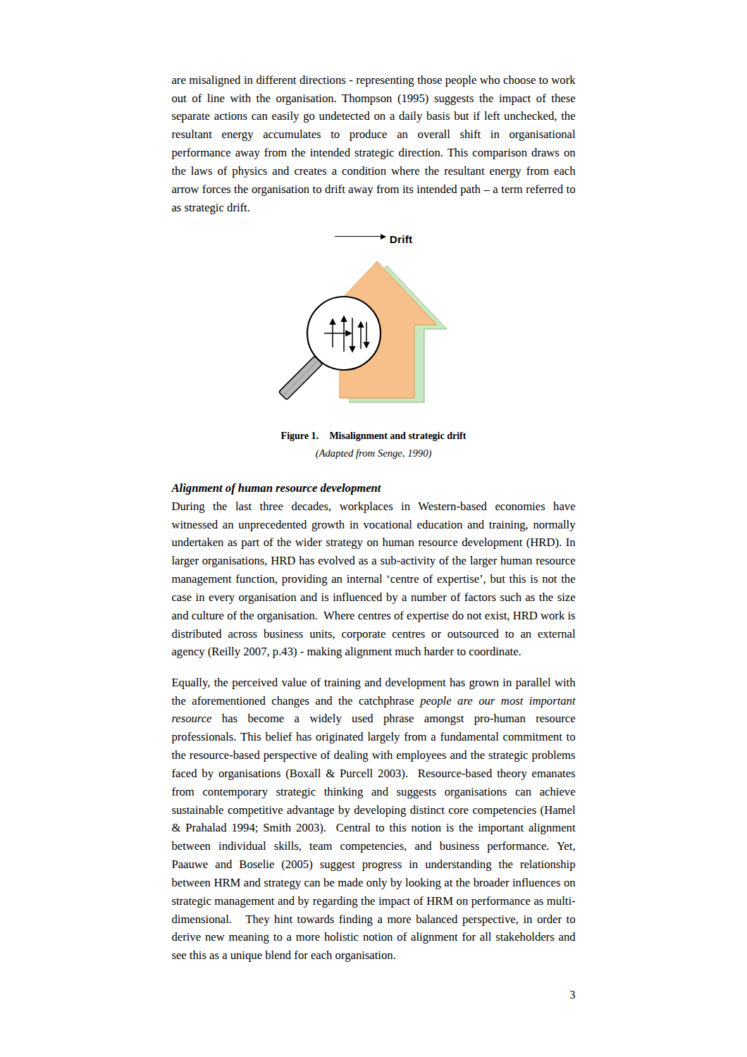are misaligned in different directions - representing those people who choose to work out of line with the organisation. Thompson (1995) suggests the impact of these separate actions can easily go undetected on a daily basis but if left unchecked, the resultant energy accumulates to produce an overall shift in organisational performance away from the intended strategic direction. This comparison draws on the laws of physics and creates a condition where the resultant energy from each arrow forces the organisation to drift away from its intended path – a term referred to as strategic drift.
Drift
Figure 1. Misalignment and strategic drift
(Adapted from Senge, 1990)
Alignment of human resource development
During the last three decades, workplaces in Western-based economies have witnessed an unprecedented growth in vocational education and training, normally undertaken as part of the wider strategy on human resource development (HRD). In larger organisations, HRD has evolved as a sub-activity of the larger human resource management function, providing an internal ‘centre of expertise’, but this is not the case in every organisation and is influenced by a number of factors such as the size and culture of the organisation. Where centres of expertise do not exist, HRD work is distributed across business units, corporate centres or outsourced to an external agency (Reilly 2007, p.43) - making alignment much harder to coordinate.
Equally, the perceived value of training and development has grown in parallel with the aforementioned changes and the catchphrase people are our most important resource has become a widely used phrase amongst pro-human resource professionals. This belief has originated largely from a fundamental commitment to the resource-based perspective of dealing with employees and the strategic problems faced by organisations (Boxall & Purcell 2003). Resource-based theory emanates from contemporary strategic thinking and suggests organisations can achieve sustainable competitive advantage by developing distinct core competencies (Hamel & Prahalad 1994; Smith 2003). Central to this notion is the important alignment between individual skills, team competencies, and business performance. Yet, Paauwe and Boselie (2005) suggest progress in understanding the relationship between HRM and strategy can be made only by looking at the broader influences on strategic management and by regarding the impact of HRM on performance as multi-dimensional. They hint towards finding a more balanced perspective, in order to derive new meaning to a more holistic notion of alignment for all stakeholders and see this as a unique blend for each organisation.
3